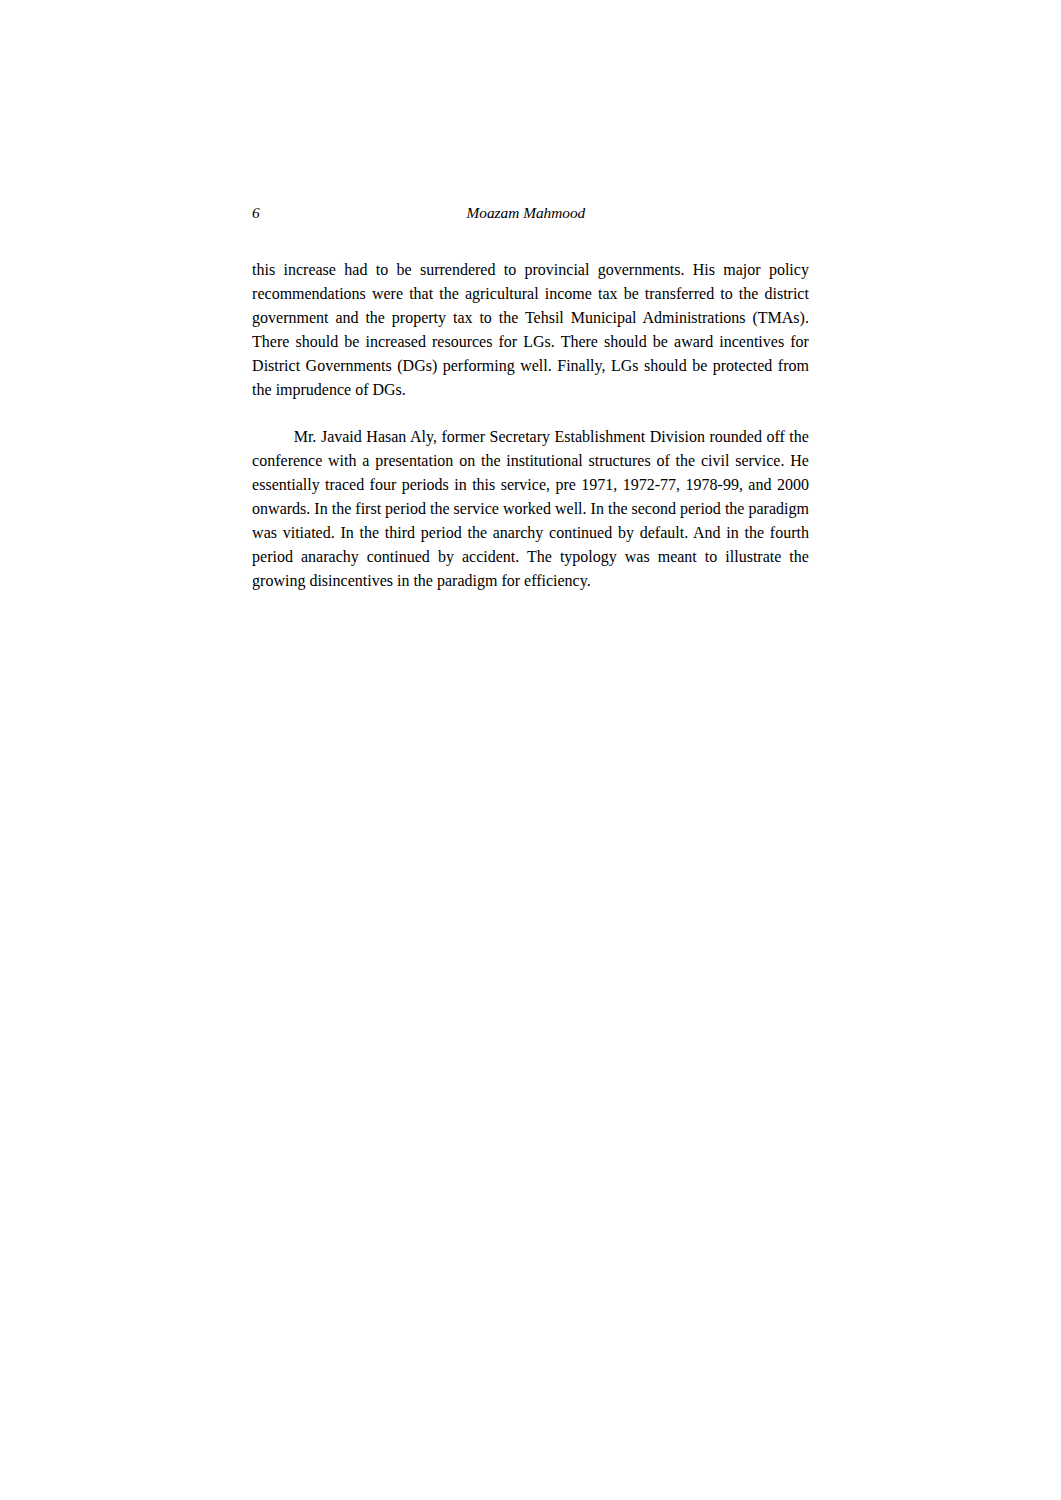6 Moazam Mahmood
this increase had to be surrendered to provincial governments. His major policy recommendations were that the agricultural income tax be transferred to the district government and the property tax to the Tehsil Municipal Administrations (TMAs). There should be increased resources for LGs. There should be award incentives for District Governments (DGs) performing well. Finally, LGs should be protected from the imprudence of DGs.
Mr. Javaid Hasan Aly, former Secretary Establishment Division rounded off the conference with a presentation on the institutional structures of the civil service. He essentially traced four periods in this service, pre 1971, 1972-77, 1978-99, and 2000 onwards. In the first period the service worked well. In the second period the paradigm was vitiated. In the third period the anarchy continued by default. And in the fourth period anarachy continued by accident. The typology was meant to illustrate the growing disincentives in the paradigm for efficiency.